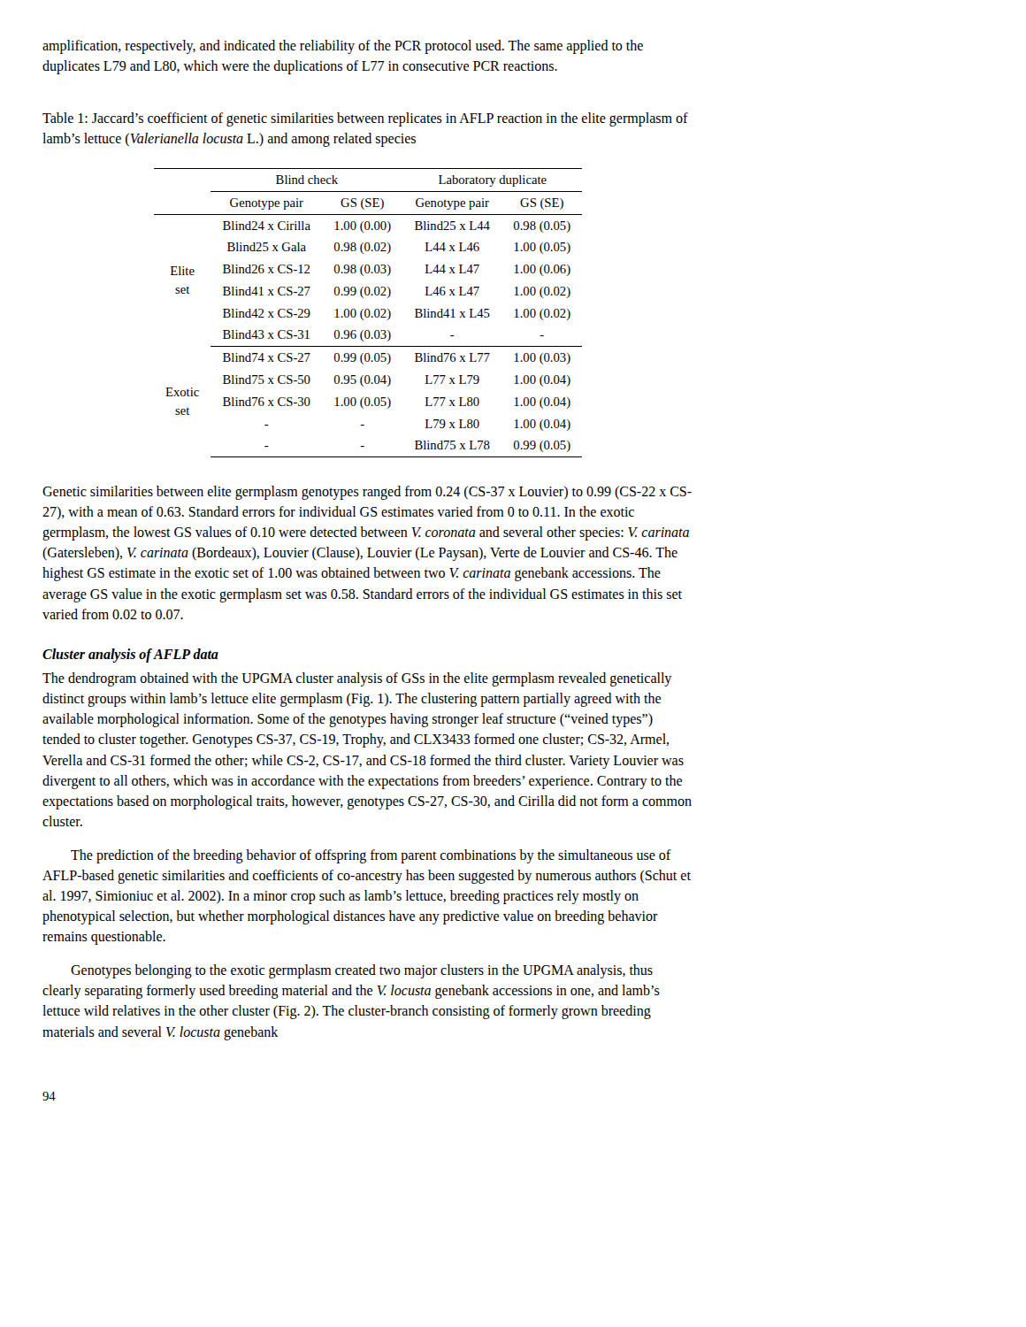amplification, respectively, and indicated the reliability of the PCR protocol used. The same applied to the duplicates L79 and L80, which were the duplications of L77 in consecutive PCR reactions.
Table 1: Jaccard’s coefficient of genetic similarities between replicates in AFLP reaction in the elite germplasm of lamb’s lettuce (Valerianella locusta L.) and among related species
| | Blind check | Laboratory duplicate |
| | Genotype pair | GS (SE) | Genotype pair | GS (SE) |
| Elite set | Blind24 x Cirilla | 1.00 (0.00) | Blind25 x L44 | 0.98 (0.05) |
| Blind25 x Gala | 0.98 (0.02) | L44 x L46 | 1.00 (0.05) |
| Blind26 x CS-12 | 0.98 (0.03) | L44 x L47 | 1.00 (0.06) |
| Blind41 x CS-27 | 0.99 (0.02) | L46 x L47 | 1.00 (0.02) |
| Blind42 x CS-29 | 1.00 (0.02) | Blind41 x L45 | 1.00 (0.02) |
| Blind43 x CS-31 | 0.96 (0.03) | - | - |
| Exotic set | Blind74 x CS-27 | 0.99 (0.05) | Blind76 x L77 | 1.00 (0.03) |
| Blind75 x CS-50 | 0.95 (0.04) | L77 x L79 | 1.00 (0.04) |
| Blind76 x CS-30 | 1.00 (0.05) | L77 x L80 | 1.00 (0.04) |
| - | - | L79 x L80 | 1.00 (0.04) |
| - | - | Blind75 x L78 | 0.99 (0.05) |
Genetic similarities between elite germplasm genotypes ranged from 0.24 (CS-37 x Louvier) to 0.99 (CS-22 x CS-27), with a mean of 0.63. Standard errors for individual GS estimates varied from 0 to 0.11. In the exotic germplasm, the lowest GS values of 0.10 were detected between V. coronata and several other species: V. carinata (Gatersleben), V. carinata (Bordeaux), Louvier (Clause), Louvier (Le Paysan), Verte de Louvier and CS-46. The highest GS estimate in the exotic set of 1.00 was obtained between two V. carinata genebank accessions. The average GS value in the exotic germplasm set was 0.58. Standard errors of the individual GS estimates in this set varied from 0.02 to 0.07.
Cluster analysis of AFLP data
The dendrogram obtained with the UPGMA cluster analysis of GSs in the elite germplasm revealed genetically distinct groups within lamb’s lettuce elite germplasm (Fig. 1). The clustering pattern partially agreed with the available morphological information. Some of the genotypes having stronger leaf structure (“veined types”) tended to cluster together. Genotypes CS-37, CS-19, Trophy, and CLX3433 formed one cluster; CS-32, Armel, Verella and CS-31 formed the other; while CS-2, CS-17, and CS-18 formed the third cluster. Variety Louvier was divergent to all others, which was in accordance with the expectations from breeders’ experience. Contrary to the expectations based on morphological traits, however, genotypes CS-27, CS-30, and Cirilla did not form a common cluster.
The prediction of the breeding behavior of offspring from parent combinations by the simultaneous use of AFLP-based genetic similarities and coefficients of co-ancestry has been suggested by numerous authors (Schut et al. 1997, Simioniuc et al. 2002). In a minor crop such as lamb’s lettuce, breeding practices rely mostly on phenotypical selection, but whether morphological distances have any predictive value on breeding behavior remains questionable.
Genotypes belonging to the exotic germplasm created two major clusters in the UPGMA analysis, thus clearly separating formerly used breeding material and the V. locusta genebank accessions in one, and lamb’s lettuce wild relatives in the other cluster (Fig. 2). The cluster-branch consisting of formerly grown breeding materials and several V. locusta genebank
94